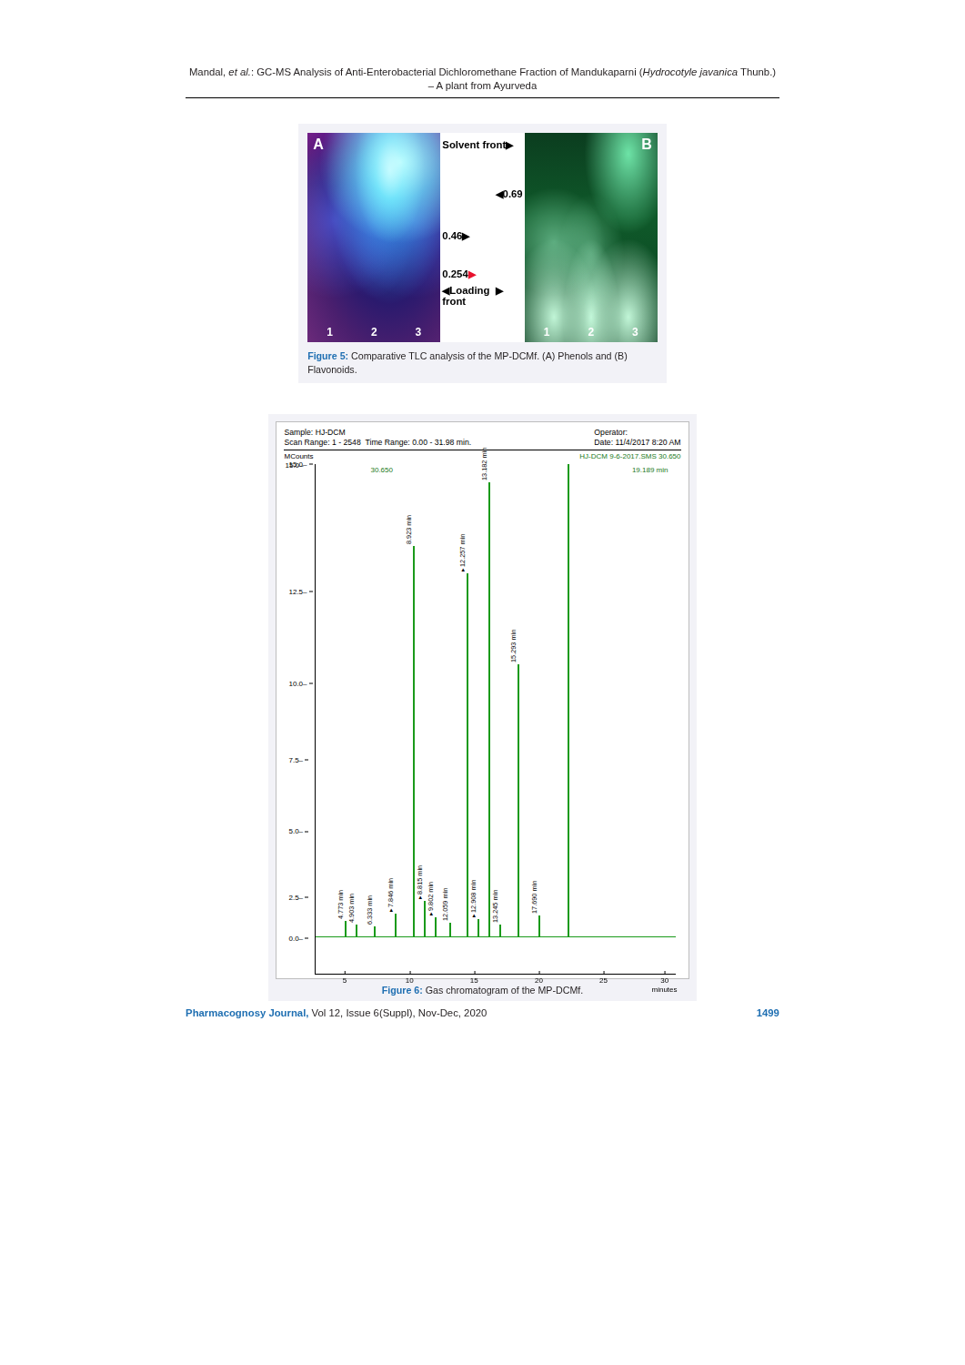Mandal, et al.: GC-MS Analysis of Anti-Enterobacterial Dichloromethane Fraction of Mandukaparni (Hydrocotyle javanica Thunb.) – A plant from Ayurveda
A
123
Solvent front▶ ◀0.69 0.46▶ 0.254▶ ◀Loading ▶
front
B
123
Figure 5: Comparative TLC analysis of the MP-DCMf. (A) Phenols and (B) Flavonoids.
Sample: HJ-DCM
Scan Range: 1 - 2548 Time Range: 0.00 - 31.98 min.
Operator:
Date: 11/4/2017 8:20 AM
MCounts HJ-DCM 9-6-2017.SMS 30.650
15.0– 15.0– 12.5– 10.0– 7.5– 5.0– 2.5– 0.0– 30.650 19.189 min
4.773 min
4.903 min
6.333 min
7.846 min
8.923 min
8.815 min
9.802 min
12.059 min
12.257 min
12.908 min
13.182 min
13.245 min
15.293 min
17.690 min
5 10 15 20 25 30 minutes
Figure 6: Gas chromatogram of the MP-DCMf.
Pharmacognosy Journal, Vol 12, Issue 6(Suppl), Nov-Dec, 2020
1499